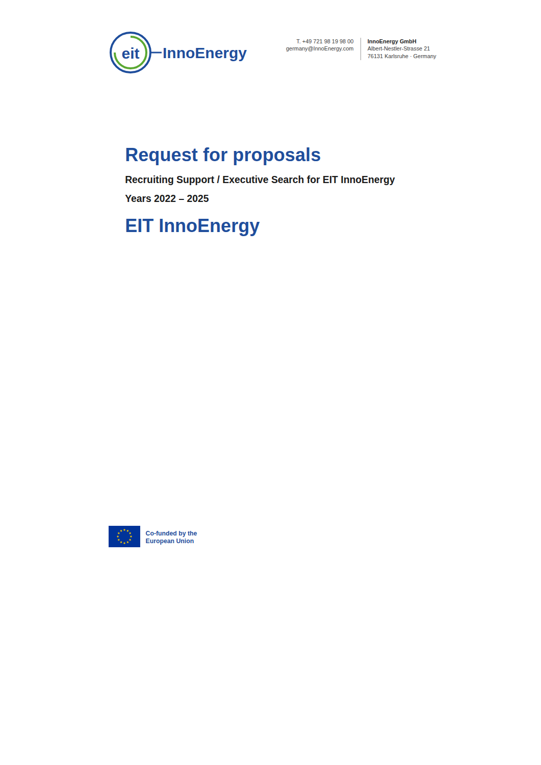eit InnoEnergy
T. +49 721 98 19 98 00
germany@InnoEnergy.com
InnoEnergy GmbH
Albert-Nestler-Strasse 21
76131 Karlsruhe · Germany
Request for proposals
Recruiting Support / Executive Search for EIT InnoEnergy
Years 2022 – 2025
EIT InnoEnergy
Co-funded by the
European Union